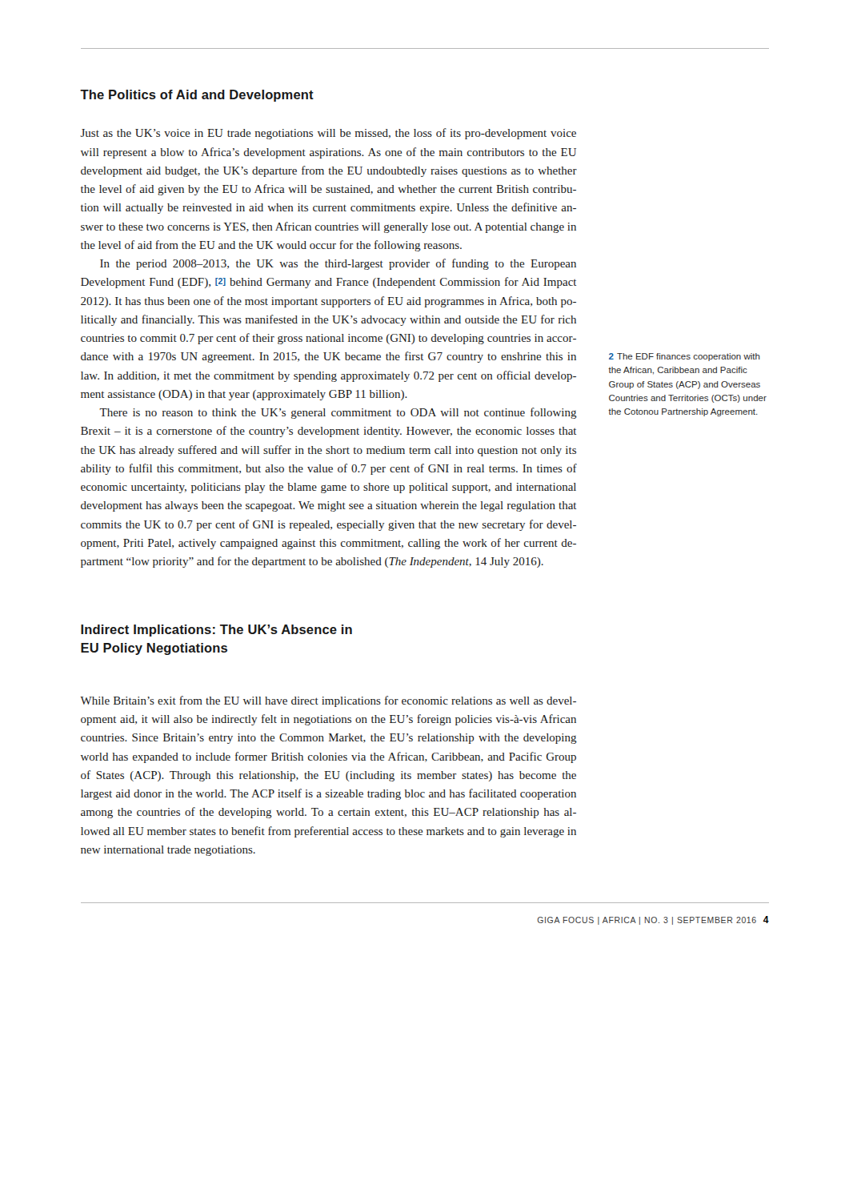The Politics of Aid and Development
Just as the UK’s voice in EU trade negotiations will be missed, the loss of its pro-development voice will represent a blow to Africa’s development aspirations. As one of the main contributors to the EU development aid budget, the UK’s departure from the EU undoubtedly raises questions as to whether the level of aid given by the EU to Africa will be sustained, and whether the current British contribution will actually be reinvested in aid when its current commitments expire. Unless the definitive answer to these two concerns is YES, then African countries will generally lose out. A potential change in the level of aid from the EU and the UK would occur for the following reasons.
In the period 2008–2013, the UK was the third-largest provider of funding to the European Development Fund (EDF), [2] behind Germany and France (Independent Commission for Aid Impact 2012). It has thus been one of the most important supporters of EU aid programmes in Africa, both politically and financially. This was manifested in the UK’s advocacy within and outside the EU for rich countries to commit 0.7 per cent of their gross national income (GNI) to developing countries in accordance with a 1970s UN agreement. In 2015, the UK became the first G7 country to enshrine this in law. In addition, it met the commitment by spending approximately 0.72 per cent on official development assistance (ODA) in that year (approximately GBP 11 billion).
There is no reason to think the UK’s general commitment to ODA will not continue following Brexit – it is a cornerstone of the country’s development identity. However, the economic losses that the UK has already suffered and will suffer in the short to medium term call into question not only its ability to fulfil this commitment, but also the value of 0.7 per cent of GNI in real terms. In times of economic uncertainty, politicians play the blame game to shore up political support, and international development has always been the scapegoat. We might see a situation wherein the legal regulation that commits the UK to 0.7 per cent of GNI is repealed, especially given that the new secretary for development, Priti Patel, actively campaigned against this commitment, calling the work of her current department “low priority” and for the department to be abolished (The Independent, 14 July 2016).
Indirect Implications: The UK’s Absence in
EU Policy Negotiations
While Britain’s exit from the EU will have direct implications for economic relations as well as development aid, it will also be indirectly felt in negotiations on the EU’s foreign policies vis-à-vis African countries. Since Britain’s entry into the Common Market, the EU’s relationship with the developing world has expanded to include former British colonies via the African, Caribbean, and Pacific Group of States (ACP). Through this relationship, the EU (including its member states) has become the largest aid donor in the world. The ACP itself is a sizeable trading bloc and has facilitated cooperation among the countries of the developing world. To a certain extent, this EU–ACP relationship has allowed all EU member states to benefit from preferential access to these markets and to gain leverage in new international trade negotiations.
2 The EDF finances cooperation with the African, Caribbean and Pacific Group of States (ACP) and Overseas Countries and Territories (OCTs) under the Cotonou Partnership Agreement.
GIGA FOCUS | AFRICA | NO. 3 | SEPTEMBER 20164